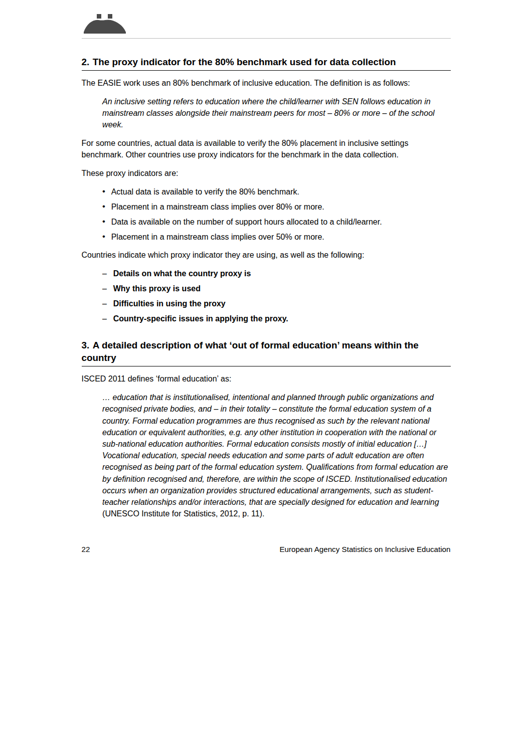2. The proxy indicator for the 80% benchmark used for data collection
The EASIE work uses an 80% benchmark of inclusive education. The definition is as follows:
An inclusive setting refers to education where the child/learner with SEN follows education in mainstream classes alongside their mainstream peers for most – 80% or more – of the school week.
For some countries, actual data is available to verify the 80% placement in inclusive settings benchmark. Other countries use proxy indicators for the benchmark in the data collection.
These proxy indicators are:
Actual data is available to verify the 80% benchmark.
Placement in a mainstream class implies over 80% or more.
Data is available on the number of support hours allocated to a child/learner.
Placement in a mainstream class implies over 50% or more.
Countries indicate which proxy indicator they are using, as well as the following:
Details on what the country proxy is
Why this proxy is used
Difficulties in using the proxy
Country-specific issues in applying the proxy.
3. A detailed description of what ‘out of formal education’ means within the country
ISCED 2011 defines ‘formal education’ as:
… education that is institutionalised, intentional and planned through public organizations and recognised private bodies, and – in their totality – constitute the formal education system of a country. Formal education programmes are thus recognised as such by the relevant national education or equivalent authorities, e.g. any other institution in cooperation with the national or sub-national education authorities. Formal education consists mostly of initial education […] Vocational education, special needs education and some parts of adult education are often recognised as being part of the formal education system. Qualifications from formal education are by definition recognised and, therefore, are within the scope of ISCED. Institutionalised education occurs when an organization provides structured educational arrangements, such as student-teacher relationships and/or interactions, that are specially designed for education and learning (UNESCO Institute for Statistics, 2012, p. 11).
22 European Agency Statistics on Inclusive Education